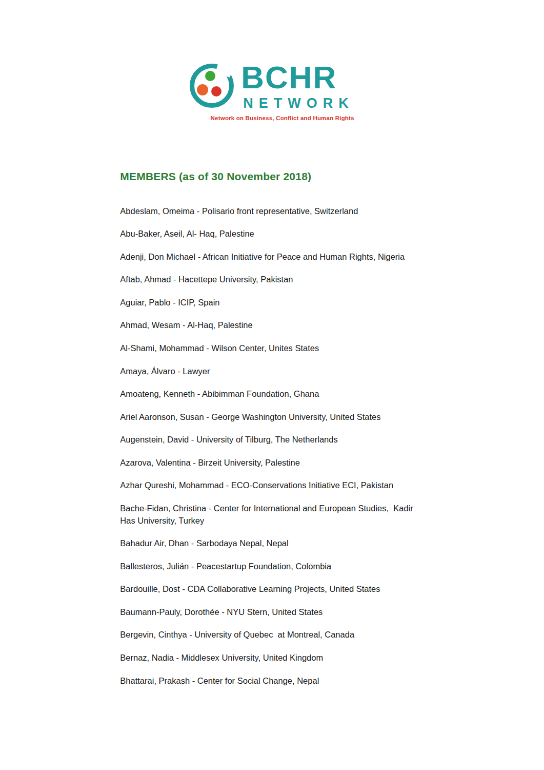BCHR
NETWORK
Network on Business, Conflict and Human Rights
MEMBERS (as of 30 November 2018)
Abdeslam, Omeima - Polisario front representative, Switzerland
Abu-Baker, Aseil, Al- Haq, Palestine
Adenji, Don Michael - African Initiative for Peace and Human Rights, Nigeria
Aftab, Ahmad - Hacettepe University, Pakistan
Aguiar, Pablo - ICIP, Spain
Ahmad, Wesam - Al-Haq, Palestine
Al-Shami, Mohammad - Wilson Center, Unites States
Amaya, Álvaro - Lawyer
Amoateng, Kenneth - Abibimman Foundation, Ghana
Ariel Aaronson, Susan - George Washington University, United States
Augenstein, David - University of Tilburg, The Netherlands
Azarova, Valentina - Birzeit University, Palestine
Azhar Qureshi, Mohammad - ECO-Conservations Initiative ECI, Pakistan
Bache-Fidan, Christina - Center for International and European Studies, Kadir Has University, Turkey
Bahadur Air, Dhan - Sarbodaya Nepal, Nepal
Ballesteros, Julián - Peacestartup Foundation, Colombia
Bardouille, Dost - CDA Collaborative Learning Projects, United States
Baumann-Pauly, Dorothée - NYU Stern, United States
Bergevin, Cinthya - University of Quebec at Montreal, Canada
Bernaz, Nadia - Middlesex University, United Kingdom
Bhattarai, Prakash - Center for Social Change, Nepal